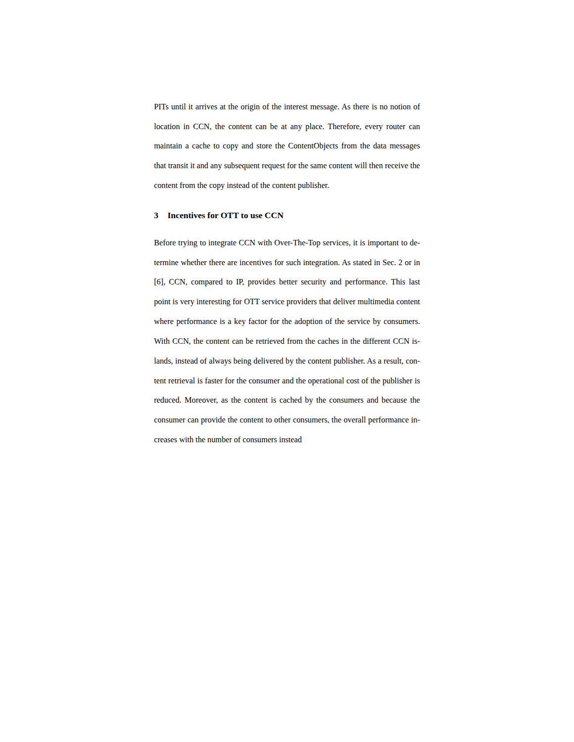PITs until it arrives at the origin of the interest message. As there is no notion of location in CCN, the content can be at any place. Therefore, every router can maintain a cache to copy and store the ContentObjects from the data messages that transit it and any subsequent request for the same content will then receive the content from the copy instead of the content publisher.
3 Incentives for OTT to use CCN
Before trying to integrate CCN with Over-The-Top services, it is important to determine whether there are incentives for such integration. As stated in Sec. 2 or in [6], CCN, compared to IP, provides better security and performance. This last point is very interesting for OTT service providers that deliver multimedia content where performance is a key factor for the adoption of the service by consumers. With CCN, the content can be retrieved from the caches in the different CCN islands, instead of always being delivered by the content publisher. As a result, content retrieval is faster for the consumer and the operational cost of the publisher is reduced. Moreover, as the content is cached by the consumers and because the consumer can provide the content to other consumers, the overall performance increases with the number of consumers instead